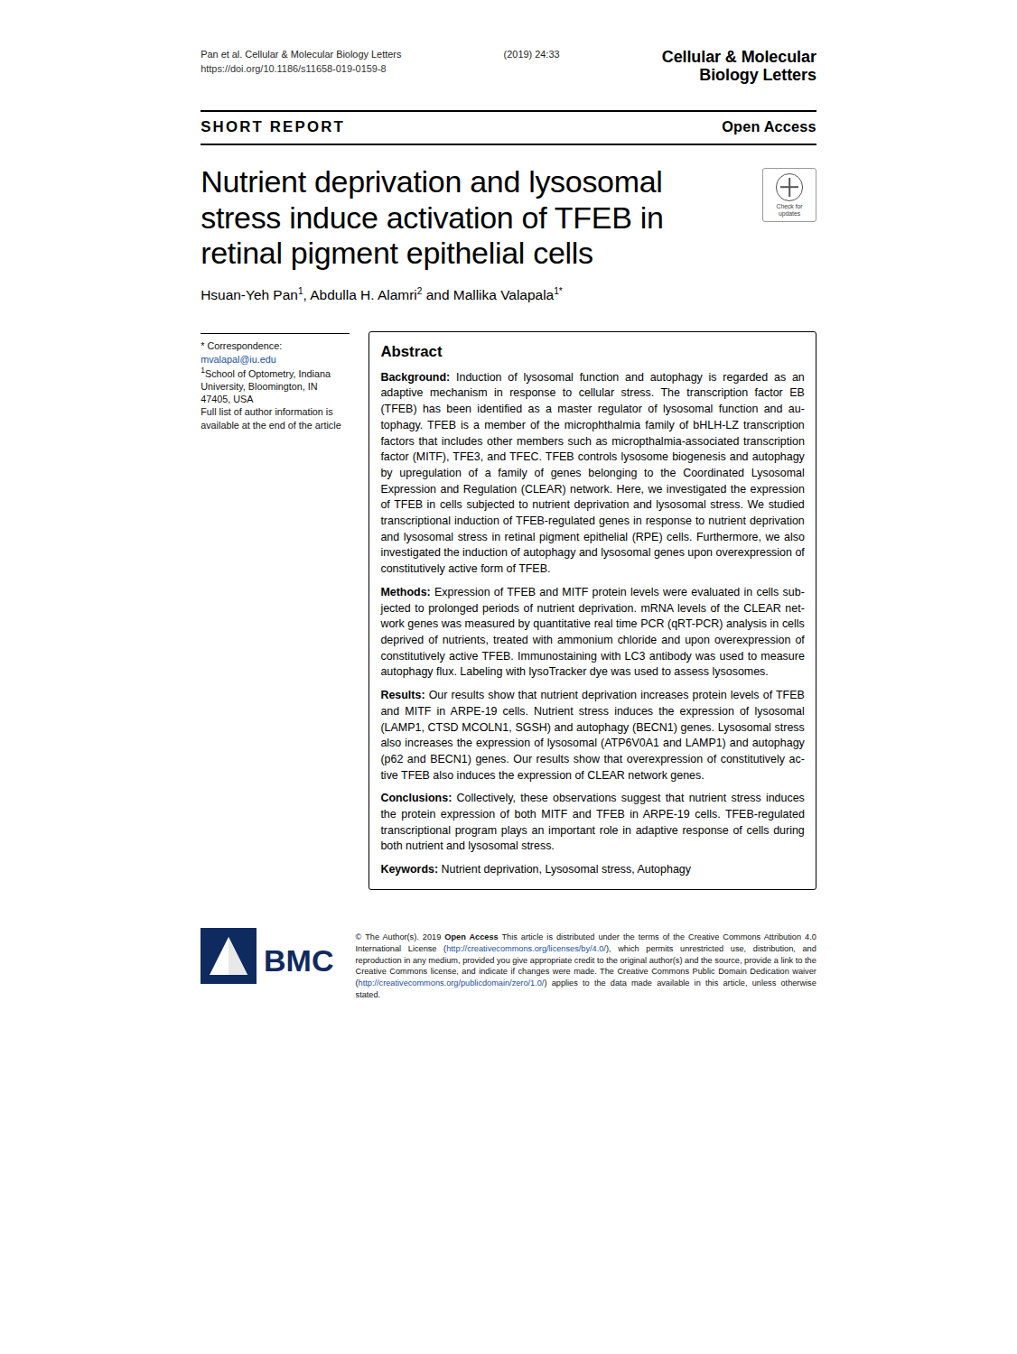Pan et al. Cellular & Molecular Biology Letters
https://doi.org/10.1186/s11658-019-0159-8
(2019) 24:33
Cellular & Molecular
Biology Letters
Short Report
Open Access
Nutrient deprivation and lysosomal stress induce activation of TFEB in retinal pigment epithelial cells
Check for
updates
Hsuan-Yeh Pan1, Abdulla H. Alamri2 and Mallika Valapala1*
* Correspondence: mvalapal@iu.edu
1School of Optometry, Indiana University, Bloomington, IN 47405, USA
Full list of author information is available at the end of the article
Abstract
Background: Induction of lysosomal function and autophagy is regarded as an adaptive mechanism in response to cellular stress. The transcription factor EB (TFEB) has been identified as a master regulator of lysosomal function and autophagy. TFEB is a member of the microphthalmia family of bHLH-LZ transcription factors that includes other members such as micropthalmia-associated transcription factor (MITF), TFE3, and TFEC. TFEB controls lysosome biogenesis and autophagy by upregulation of a family of genes belonging to the Coordinated Lysosomal Expression and Regulation (CLEAR) network. Here, we investigated the expression of TFEB in cells subjected to nutrient deprivation and lysosomal stress. We studied transcriptional induction of TFEB-regulated genes in response to nutrient deprivation and lysosomal stress in retinal pigment epithelial (RPE) cells. Furthermore, we also investigated the induction of autophagy and lysosomal genes upon overexpression of constitutively active form of TFEB.
Methods: Expression of TFEB and MITF protein levels were evaluated in cells subjected to prolonged periods of nutrient deprivation. mRNA levels of the CLEAR network genes was measured by quantitative real time PCR (qRT-PCR) analysis in cells deprived of nutrients, treated with ammonium chloride and upon overexpression of constitutively active TFEB. Immunostaining with LC3 antibody was used to measure autophagy flux. Labeling with lysoTracker dye was used to assess lysosomes.
Results: Our results show that nutrient deprivation increases protein levels of TFEB and MITF in ARPE-19 cells. Nutrient stress induces the expression of lysosomal (LAMP1, CTSD MCOLN1, SGSH) and autophagy (BECN1) genes. Lysosomal stress also increases the expression of lysosomal (ATP6V0A1 and LAMP1) and autophagy (p62 and BECN1) genes. Our results show that overexpression of constitutively active TFEB also induces the expression of CLEAR network genes.
Conclusions: Collectively, these observations suggest that nutrient stress induces the protein expression of both MITF and TFEB in ARPE-19 cells. TFEB-regulated transcriptional program plays an important role in adaptive response of cells during both nutrient and lysosomal stress.
Keywords: Nutrient deprivation, Lysosomal stress, Autophagy
BMC
© The Author(s). 2019 Open Access This article is distributed under the terms of the Creative Commons Attribution 4.0 International License (http://creativecommons.org/licenses/by/4.0/), which permits unrestricted use, distribution, and reproduction in any medium, provided you give appropriate credit to the original author(s) and the source, provide a link to the Creative Commons license, and indicate if changes were made. The Creative Commons Public Domain Dedication waiver (http://creativecommons.org/publicdomain/zero/1.0/) applies to the data made available in this article, unless otherwise stated.